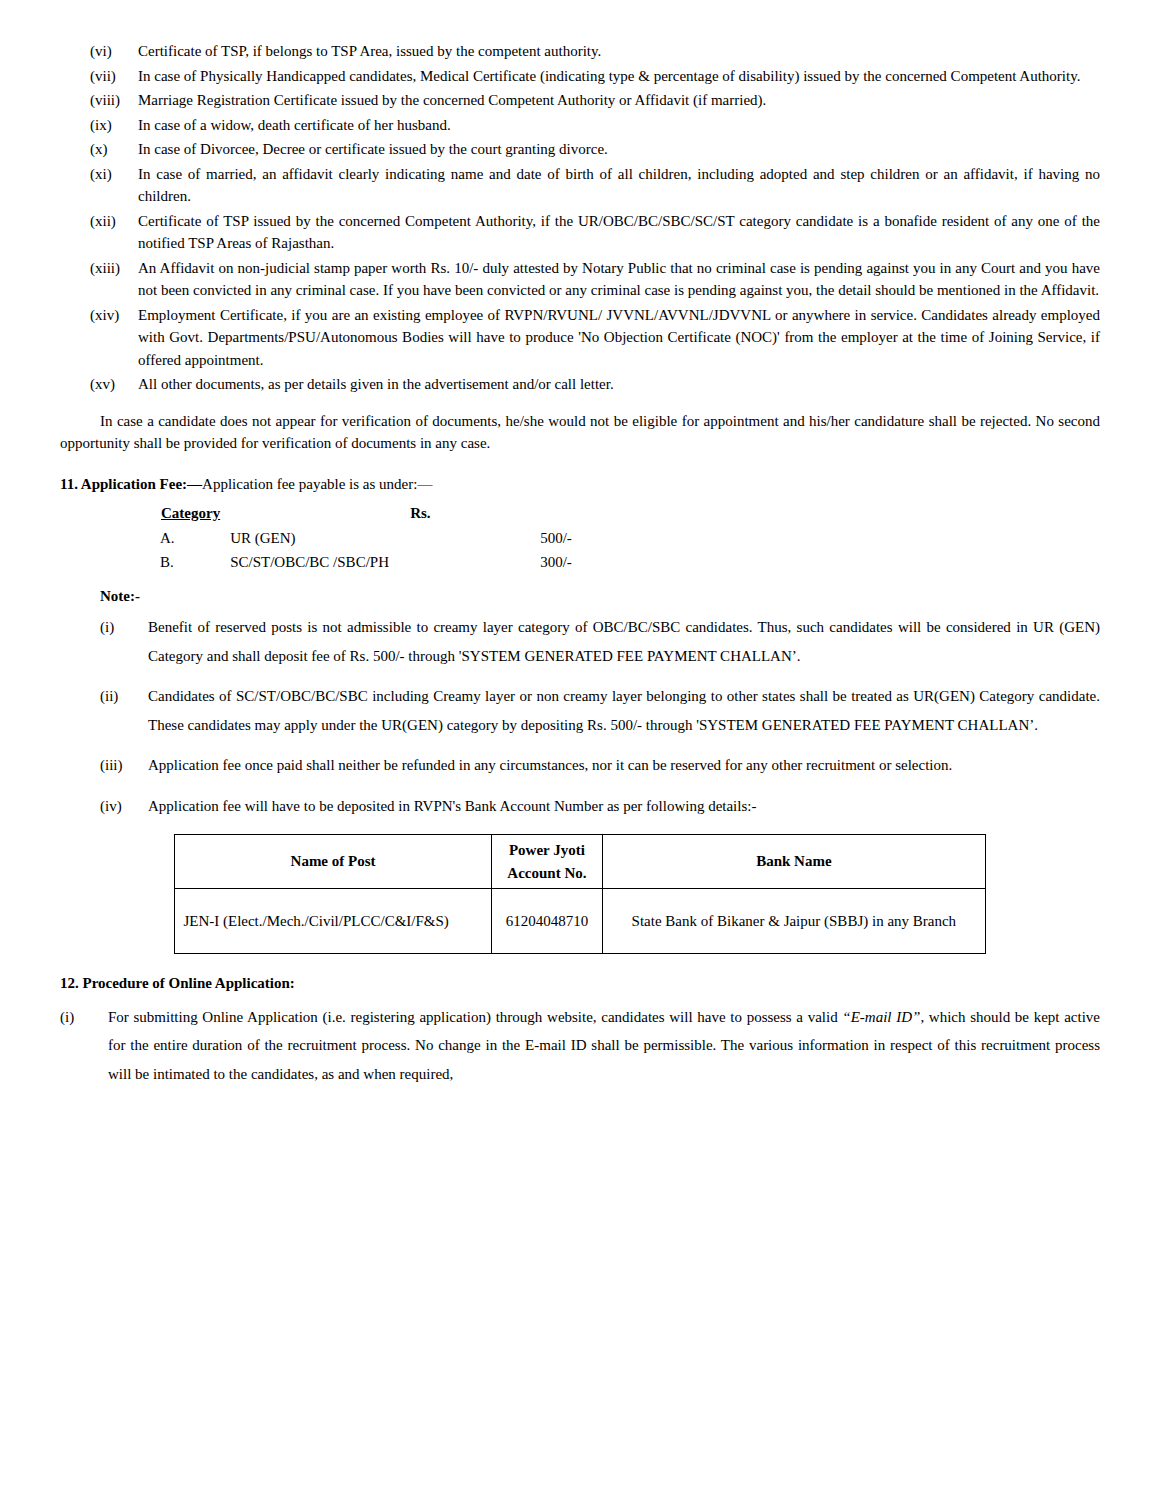(vi) Certificate of TSP, if belongs to TSP Area, issued by the competent authority.
(vii) In case of Physically Handicapped candidates, Medical Certificate (indicating type & percentage of disability) issued by the concerned Competent Authority.
(viii) Marriage Registration Certificate issued by the concerned Competent Authority or Affidavit (if married).
(ix) In case of a widow, death certificate of her husband.
(x) In case of Divorcee, Decree or certificate issued by the court granting divorce.
(xi) In case of married, an affidavit clearly indicating name and date of birth of all children, including adopted and step children or an affidavit, if having no children.
(xii) Certificate of TSP issued by the concerned Competent Authority, if the UR/OBC/BC/SBC/SC/ST category candidate is a bonafide resident of any one of the notified TSP Areas of Rajasthan.
(xiii) An Affidavit on non-judicial stamp paper worth Rs. 10/- duly attested by Notary Public that no criminal case is pending against you in any Court and you have not been convicted in any criminal case. If you have been convicted or any criminal case is pending against you, the detail should be mentioned in the Affidavit.
(xiv) Employment Certificate, if you are an existing employee of RVPN/RVUNL/ JVVNL/AVVNL/JDVVNL or anywhere in service. Candidates already employed with Govt. Departments/PSU/Autonomous Bodies will have to produce 'No Objection Certificate (NOC)' from the employer at the time of Joining Service, if offered appointment.
(xv) All other documents, as per details given in the advertisement and/or call letter.
In case a candidate does not appear for verification of documents, he/she would not be eligible for appointment and his/her candidature shall be rejected. No second opportunity shall be provided for verification of documents in any case.
11. Application Fee:—Application fee payable is as under:—
| Category | Rs. |
| --- | --- |
| A. | UR (GEN) | 500/- |
| B. | SC/ST/OBC/BC /SBC/PH | 300/- |
Note:-
(i) Benefit of reserved posts is not admissible to creamy layer category of OBC/BC/SBC candidates. Thus, such candidates will be considered in UR (GEN) Category and shall deposit fee of Rs. 500/- through 'SYSTEM GENERATED FEE PAYMENT CHALLAN’.
(ii) Candidates of SC/ST/OBC/BC/SBC including Creamy layer or non creamy layer belonging to other states shall be treated as UR(GEN) Category candidate. These candidates may apply under the UR(GEN) category by depositing Rs. 500/- through 'SYSTEM GENERATED FEE PAYMENT CHALLAN’.
(iii) Application fee once paid shall neither be refunded in any circumstances, nor it can be reserved for any other recruitment or selection.
(iv) Application fee will have to be deposited in RVPN's Bank Account Number as per following details:-
| Name of Post | Power Jyoti Account No. | Bank Name |
| --- | --- | --- |
| JEN-I (Elect./Mech./Civil/PLCC/C&I/F&S) | 61204048710 | State Bank of Bikaner & Jaipur (SBBJ) in any Branch |
12. Procedure of Online Application:
(i) For submitting Online Application (i.e. registering application) through website, candidates will have to possess a valid “E-mail ID”, which should be kept active for the entire duration of the recruitment process. No change in the E-mail ID shall be permissible. The various information in respect of this recruitment process will be intimated to the candidates, as and when required,